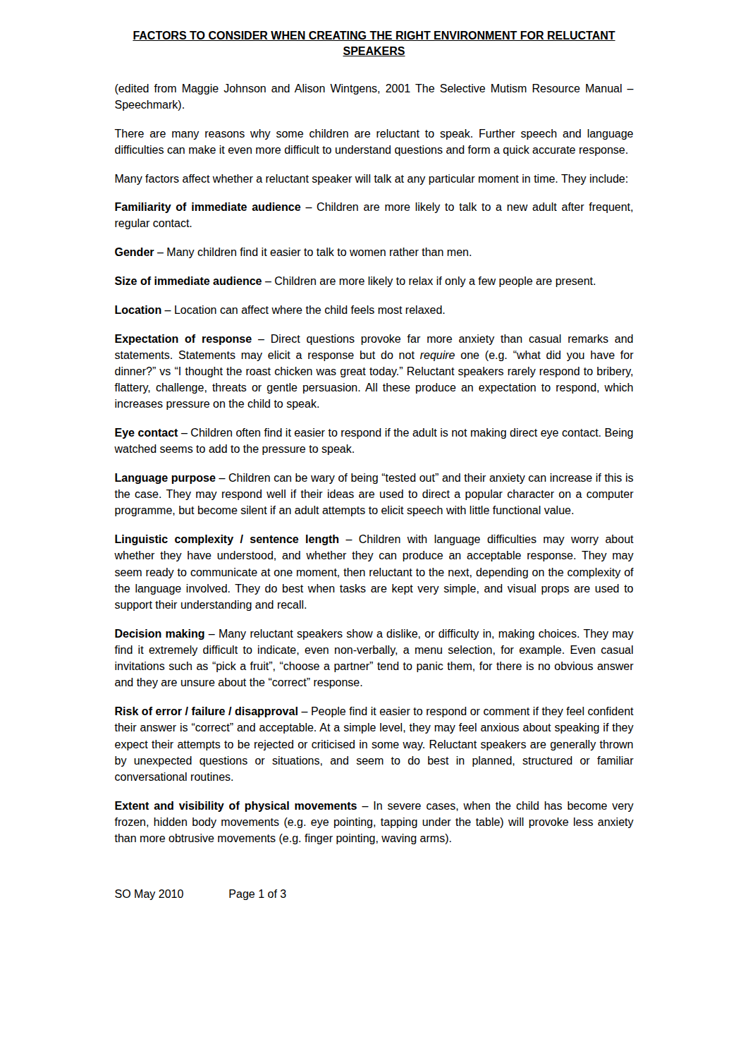Factors to consider when creating the right environment for reluctant speakers
(edited from Maggie Johnson and Alison Wintgens, 2001 The Selective Mutism Resource Manual – Speechmark).
There are many reasons why some children are reluctant to speak. Further speech and language difficulties can make it even more difficult to understand questions and form a quick accurate response.
Many factors affect whether a reluctant speaker will talk at any particular moment in time. They include:
Familiarity of immediate audience – Children are more likely to talk to a new adult after frequent, regular contact.
Gender – Many children find it easier to talk to women rather than men.
Size of immediate audience – Children are more likely to relax if only a few people are present.
Location – Location can affect where the child feels most relaxed.
Expectation of response – Direct questions provoke far more anxiety than casual remarks and statements. Statements may elicit a response but do not require one (e.g. “what did you have for dinner?” vs “I thought the roast chicken was great today.” Reluctant speakers rarely respond to bribery, flattery, challenge, threats or gentle persuasion. All these produce an expectation to respond, which increases pressure on the child to speak.
Eye contact – Children often find it easier to respond if the adult is not making direct eye contact. Being watched seems to add to the pressure to speak.
Language purpose – Children can be wary of being “tested out” and their anxiety can increase if this is the case. They may respond well if their ideas are used to direct a popular character on a computer programme, but become silent if an adult attempts to elicit speech with little functional value.
Linguistic complexity / sentence length – Children with language difficulties may worry about whether they have understood, and whether they can produce an acceptable response. They may seem ready to communicate at one moment, then reluctant to the next, depending on the complexity of the language involved. They do best when tasks are kept very simple, and visual props are used to support their understanding and recall.
Decision making – Many reluctant speakers show a dislike, or difficulty in, making choices. They may find it extremely difficult to indicate, even non-verbally, a menu selection, for example. Even casual invitations such as “pick a fruit”, “choose a partner” tend to panic them, for there is no obvious answer and they are unsure about the “correct” response.
Risk of error / failure / disapproval – People find it easier to respond or comment if they feel confident their answer is “correct” and acceptable. At a simple level, they may feel anxious about speaking if they expect their attempts to be rejected or criticised in some way. Reluctant speakers are generally thrown by unexpected questions or situations, and seem to do best in planned, structured or familiar conversational routines.
Extent and visibility of physical movements – In severe cases, when the child has become very frozen, hidden body movements (e.g. eye pointing, tapping under the table) will provoke less anxiety than more obtrusive movements (e.g. finger pointing, waving arms).
SO May 2010 Page 1 of 3